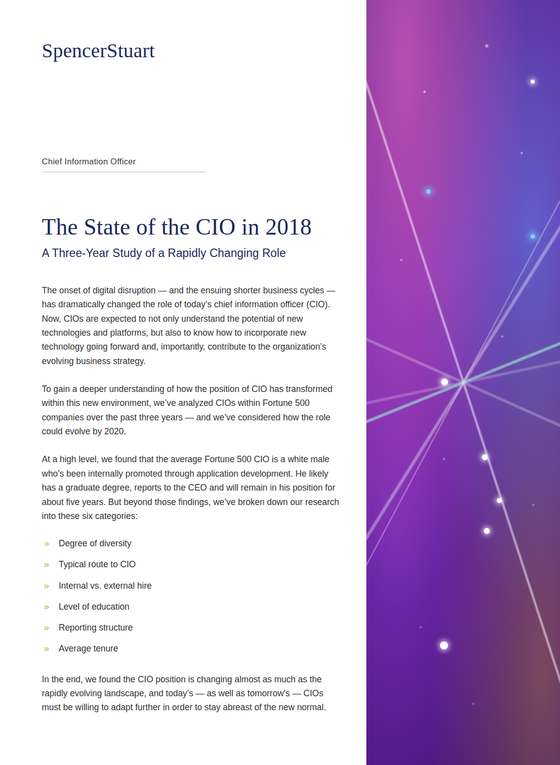SpencerStuart
Chief Information Officer
The State of the CIO in 2018
A Three-Year Study of a Rapidly Changing Role
The onset of digital disruption — and the ensuing shorter business cycles — has dramatically changed the role of today’s chief information officer (CIO). Now, CIOs are expected to not only understand the potential of new technologies and platforms, but also to know how to incorporate new technology going forward and, importantly, contribute to the organization’s evolving business strategy.
To gain a deeper understanding of how the position of CIO has transformed within this new environment, we’ve analyzed CIOs within Fortune 500 companies over the past three years — and we’ve considered how the role could evolve by 2020.
At a high level, we found that the average Fortune 500 CIO is a white male who’s been internally promoted through application development. He likely has a graduate degree, reports to the CEO and will remain in his position for about five years. But beyond those findings, we’ve broken down our research into these six categories:
Degree of diversity
Typical route to CIO
Internal vs. external hire
Level of education
Reporting structure
Average tenure
In the end, we found the CIO position is changing almost as much as the rapidly evolving landscape, and today’s — as well as tomorrow’s — CIOs must be willing to adapt further in order to stay abreast of the new normal.